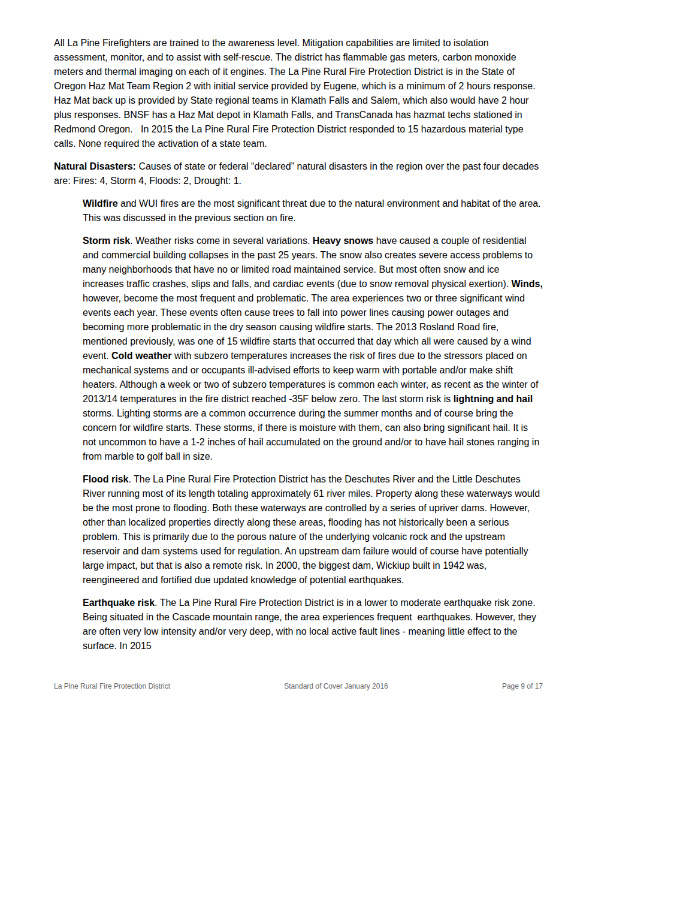All La Pine Firefighters are trained to the awareness level. Mitigation capabilities are limited to isolation assessment, monitor, and to assist with self-rescue. The district has flammable gas meters, carbon monoxide meters and thermal imaging on each of it engines. The La Pine Rural Fire Protection District is in the State of Oregon Haz Mat Team Region 2 with initial service provided by Eugene, which is a minimum of 2 hours response. Haz Mat back up is provided by State regional teams in Klamath Falls and Salem, which also would have 2 hour plus responses. BNSF has a Haz Mat depot in Klamath Falls, and TransCanada has hazmat techs stationed in Redmond Oregon. In 2015 the La Pine Rural Fire Protection District responded to 15 hazardous material type calls. None required the activation of a state team.
Natural Disasters: Causes of state or federal “declared” natural disasters in the region over the past four decades are: Fires: 4, Storm 4, Floods: 2, Drought: 1.
Wildfire and WUI fires are the most significant threat due to the natural environment and habitat of the area. This was discussed in the previous section on fire.
Storm risk. Weather risks come in several variations. Heavy snows have caused a couple of residential and commercial building collapses in the past 25 years. The snow also creates severe access problems to many neighborhoods that have no or limited road maintained service. But most often snow and ice increases traffic crashes, slips and falls, and cardiac events (due to snow removal physical exertion). Winds, however, become the most frequent and problematic. The area experiences two or three significant wind events each year. These events often cause trees to fall into power lines causing power outages and becoming more problematic in the dry season causing wildfire starts. The 2013 Rosland Road fire, mentioned previously, was one of 15 wildfire starts that occurred that day which all were caused by a wind event. Cold weather with subzero temperatures increases the risk of fires due to the stressors placed on mechanical systems and or occupants ill-advised efforts to keep warm with portable and/or make shift heaters. Although a week or two of subzero temperatures is common each winter, as recent as the winter of 2013/14 temperatures in the fire district reached -35F below zero. The last storm risk is lightning and hail storms. Lighting storms are a common occurrence during the summer months and of course bring the concern for wildfire starts. These storms, if there is moisture with them, can also bring significant hail. It is not uncommon to have a 1-2 inches of hail accumulated on the ground and/or to have hail stones ranging in from marble to golf ball in size.
Flood risk. The La Pine Rural Fire Protection District has the Deschutes River and the Little Deschutes River running most of its length totaling approximately 61 river miles. Property along these waterways would be the most prone to flooding. Both these waterways are controlled by a series of upriver dams. However, other than localized properties directly along these areas, flooding has not historically been a serious problem. This is primarily due to the porous nature of the underlying volcanic rock and the upstream reservoir and dam systems used for regulation. An upstream dam failure would of course have potentially large impact, but that is also a remote risk. In 2000, the biggest dam, Wickiup built in 1942 was, reengineered and fortified due updated knowledge of potential earthquakes.
Earthquake risk. The La Pine Rural Fire Protection District is in a lower to moderate earthquake risk zone. Being situated in the Cascade mountain range, the area experiences frequent earthquakes. However, they are often very low intensity and/or very deep, with no local active fault lines - meaning little effect to the surface. In 2015
La Pine Rural Fire Protection District Standard of Cover January 2016 Page 9 of 17